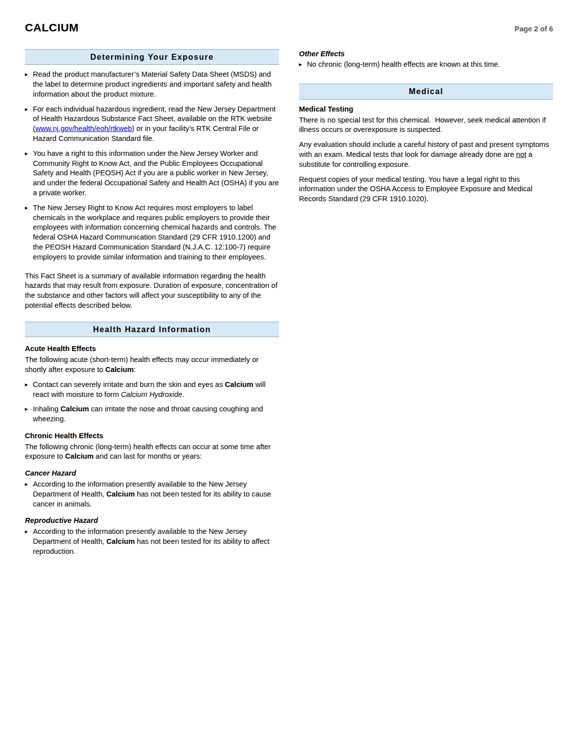CALCIUM
Page 2 of 6
Determining Your Exposure
Read the product manufacturer’s Material Safety Data Sheet (MSDS) and the label to determine product ingredients and important safety and health information about the product mixture.
For each individual hazardous ingredient, read the New Jersey Department of Health Hazardous Substance Fact Sheet, available on the RTK website (www.nj.gov/health/eoh/rtkweb) or in your facility’s RTK Central File or Hazard Communication Standard file.
You have a right to this information under the New Jersey Worker and Community Right to Know Act, and the Public Employees Occupational Safety and Health (PEOSH) Act if you are a public worker in New Jersey, and under the federal Occupational Safety and Health Act (OSHA) if you are a private worker.
The New Jersey Right to Know Act requires most employers to label chemicals in the workplace and requires public employers to provide their employees with information concerning chemical hazards and controls. The federal OSHA Hazard Communication Standard (29 CFR 1910.1200) and the PEOSH Hazard Communication Standard (N.J.A.C. 12:100-7) require employers to provide similar information and training to their employees.
This Fact Sheet is a summary of available information regarding the health hazards that may result from exposure. Duration of exposure, concentration of the substance and other factors will affect your susceptibility to any of the potential effects described below.
Health Hazard Information
Acute Health Effects
The following acute (short-term) health effects may occur immediately or shortly after exposure to Calcium:
Contact can severely irritate and burn the skin and eyes as Calcium will react with moisture to form Calcium Hydroxide.
Inhaling Calcium can irritate the nose and throat causing coughing and wheezing.
Chronic Health Effects
The following chronic (long-term) health effects can occur at some time after exposure to Calcium and can last for months or years:
Cancer Hazard
According to the information presently available to the New Jersey Department of Health, Calcium has not been tested for its ability to cause cancer in animals.
Reproductive Hazard
According to the information presently available to the New Jersey Department of Health, Calcium has not been tested for its ability to affect reproduction.
Other Effects
No chronic (long-term) health effects are known at this time.
Medical
Medical Testing
There is no special test for this chemical. However, seek medical attention if illness occurs or overexposure is suspected.
Any evaluation should include a careful history of past and present symptoms with an exam. Medical tests that look for damage already done are not a substitute for controlling exposure.
Request copies of your medical testing. You have a legal right to this information under the OSHA Access to Employee Exposure and Medical Records Standard (29 CFR 1910.1020).